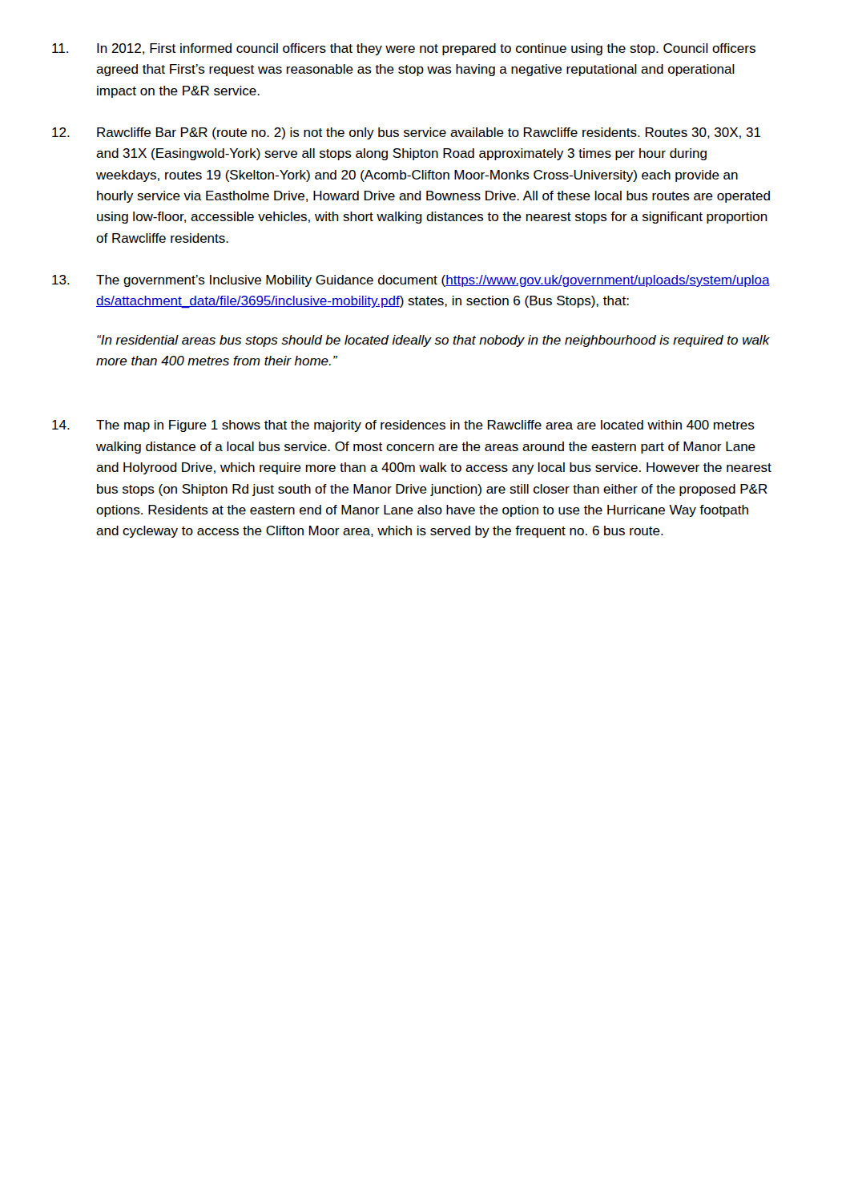In 2012, First informed council officers that they were not prepared to continue using the stop. Council officers agreed that First’s request was reasonable as the stop was having a negative reputational and operational impact on the P&R service.
Rawcliffe Bar P&R (route no. 2) is not the only bus service available to Rawcliffe residents. Routes 30, 30X, 31 and 31X (Easingwold-York) serve all stops along Shipton Road approximately 3 times per hour during weekdays, routes 19 (Skelton-York) and 20 (Acomb-Clifton Moor-Monks Cross-University) each provide an hourly service via Eastholme Drive, Howard Drive and Bowness Drive. All of these local bus routes are operated using low-floor, accessible vehicles, with short walking distances to the nearest stops for a significant proportion of Rawcliffe residents.
The government’s Inclusive Mobility Guidance document (https://www.gov.uk/government/uploads/system/uploads/attachment_data/file/3695/inclusive-mobility.pdf) states, in section 6 (Bus Stops), that:
“In residential areas bus stops should be located ideally so that nobody in the neighbourhood is required to walk more than 400 metres from their home.”
The map in Figure 1 shows that the majority of residences in the Rawcliffe area are located within 400 metres walking distance of a local bus service. Of most concern are the areas around the eastern part of Manor Lane and Holyrood Drive, which require more than a 400m walk to access any local bus service. However the nearest bus stops (on Shipton Rd just south of the Manor Drive junction) are still closer than either of the proposed P&R options. Residents at the eastern end of Manor Lane also have the option to use the Hurricane Way footpath and cycleway to access the Clifton Moor area, which is served by the frequent no. 6 bus route.